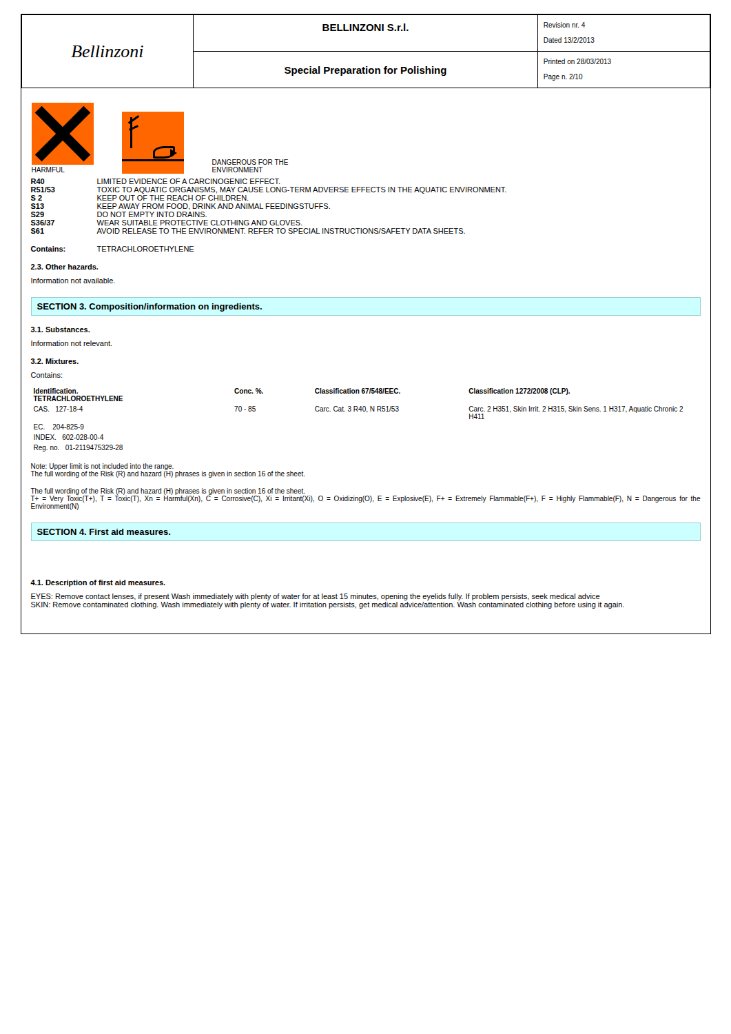| Bellinzoni | BELLINZONI S.r.l. | Revision nr. 4 Dated 13/2/2013 |
| Special Preparation for Polishing | Printed on 28/03/2013 Page n. 2/10 |
| HARMFUL | | DANGEROUS FOR THE ENVIRONMENT |
| R40 | LIMITED EVIDENCE OF A CARCINOGENIC EFFECT. |
| R51/53 | TOXIC TO AQUATIC ORGANISMS, MAY CAUSE LONG-TERM ADVERSE EFFECTS IN THE AQUATIC ENVIRONMENT. |
| S 2 | KEEP OUT OF THE REACH OF CHILDREN. |
| S13 | KEEP AWAY FROM FOOD, DRINK AND ANIMAL FEEDINGSTUFFS. |
| S29 | DO NOT EMPTY INTO DRAINS. |
| S36/37 | WEAR SUITABLE PROTECTIVE CLOTHING AND GLOVES. |
| S61 | AVOID RELEASE TO THE ENVIRONMENT. REFER TO SPECIAL INSTRUCTIONS/SAFETY DATA SHEETS. |
| Contains: | TETRACHLOROETHYLENE |
2.3. Other hazards.
Information not available.
SECTION 3. Composition/information on ingredients.
3.1. Substances.
Information not relevant.
3.2. Mixtures.
Contains:
| Identification. TETRACHLOROETHYLENE | Conc. %. | Classification 67/548/EEC. | Classification 1272/2008 (CLP). |
| --- | --- | --- | --- |
| CAS. 127-18-4 | 70 - 85 | Carc. Cat. 3 R40, N R51/53 | Carc. 2 H351, Skin Irrit. 2 H315, Skin Sens. 1 H317, Aquatic Chronic 2 H411 |
| EC. 204-825-9 | | | |
| INDEX. 602-028-00-4 | | | |
| Reg. no. 01-2119475329-28 | | | |
Note: Upper limit is not included into the range.
The full wording of the Risk (R) and hazard (H) phrases is given in section 16 of the sheet.
The full wording of the Risk (R) and hazard (H) phrases is given in section 16 of the sheet.
T+ = Very Toxic(T+), T = Toxic(T), Xn = Harmful(Xn), C = Corrosive(C), Xi = Irritant(Xi), O = Oxidizing(O), E = Explosive(E), F+ = Extremely Flammable(F+), F = Highly Flammable(F), N = Dangerous for the Environment(N)
SECTION 4. First aid measures.
4.1. Description of first aid measures.
EYES: Remove contact lenses, if present Wash immediately with plenty of water for at least 15 minutes, opening the eyelids fully. If problem persists, seek medical advice
SKIN: Remove contaminated clothing. Wash immediately with plenty of water. If irritation persists, get medical advice/attention. Wash contaminated clothing before using it again.